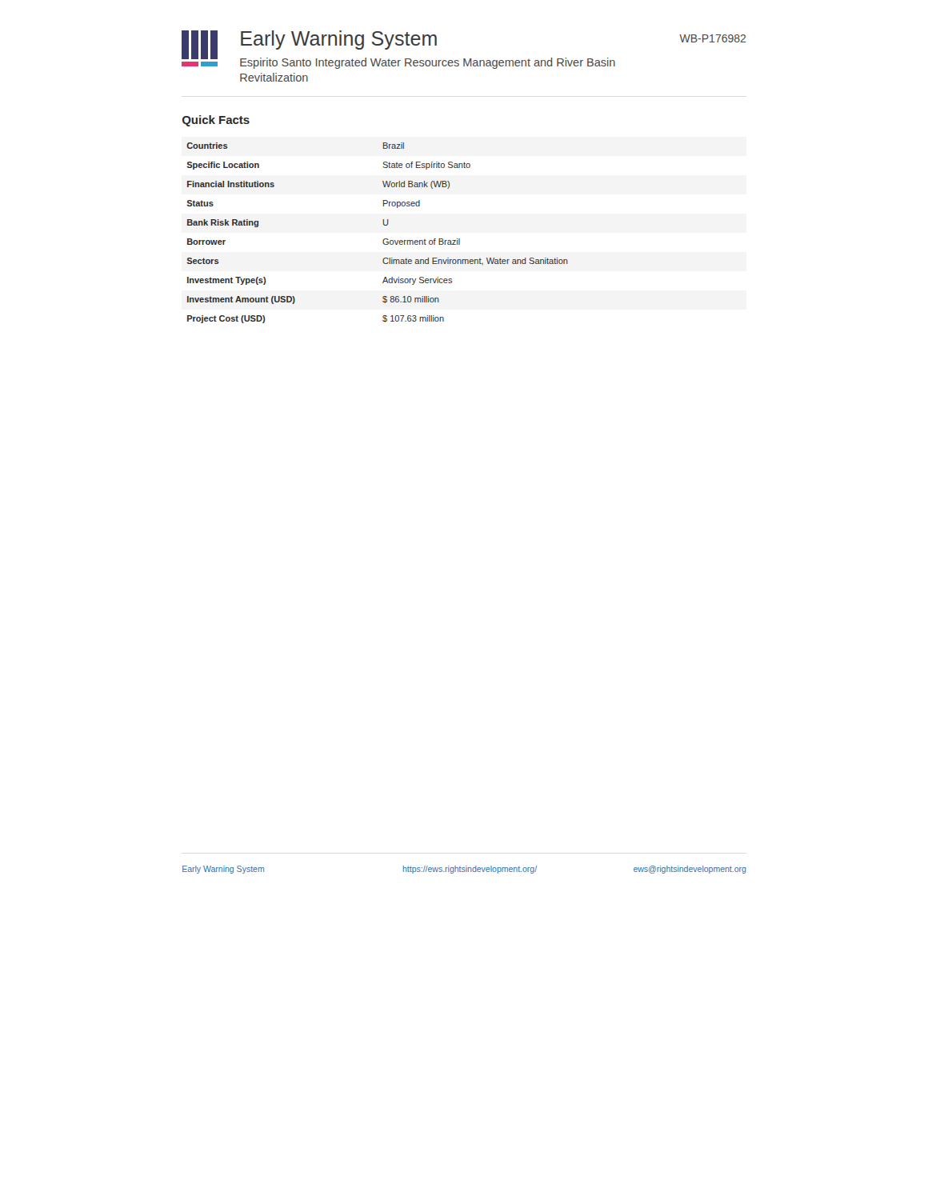Early Warning System
Espirito Santo Integrated Water Resources Management and River Basin Revitalization
WB-P176982
Quick Facts
| Countries | Brazil |
| Specific Location | State of Espírito Santo |
| Financial Institutions | World Bank (WB) |
| Status | Proposed |
| Bank Risk Rating | U |
| Borrower | Goverment of Brazil |
| Sectors | Climate and Environment, Water and Sanitation |
| Investment Type(s) | Advisory Services |
| Investment Amount (USD) | $ 86.10 million |
| Project Cost (USD) | $ 107.63 million |
Early Warning System
https://ews.rightsindevelopment.org/
ews@rightsindevelopment.org